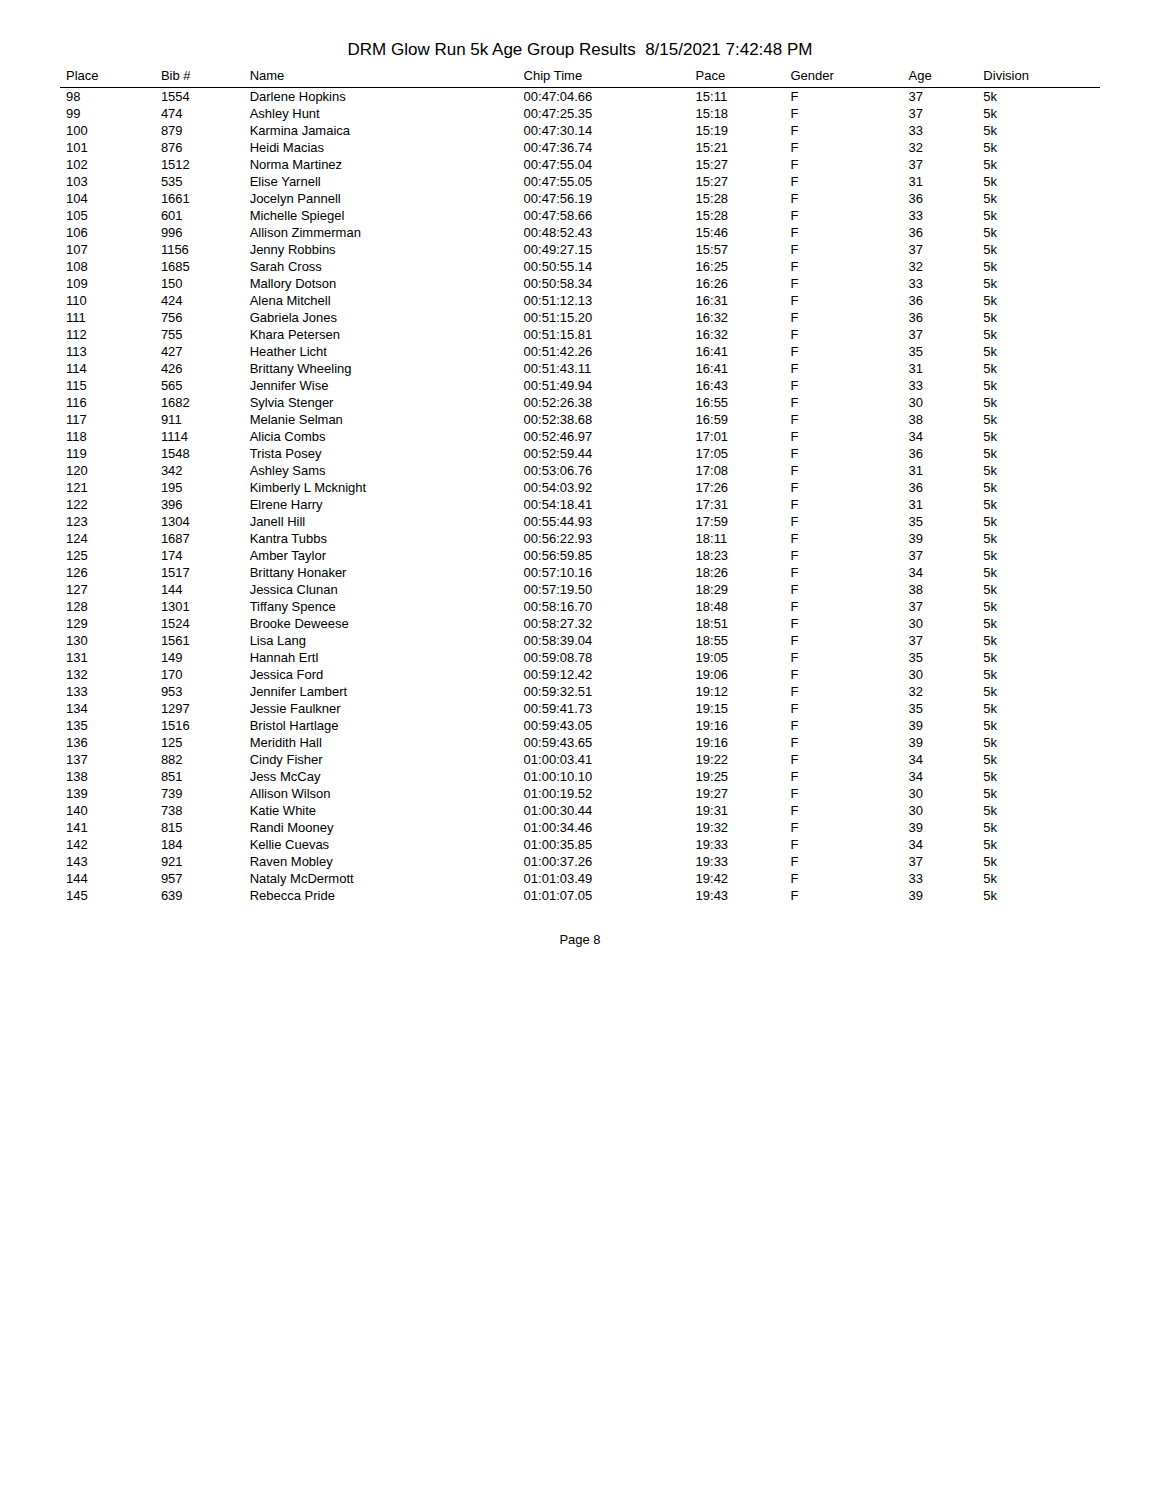DRM Glow Run 5k Age Group Results 8/15/2021 7:42:48 PM
| Place | Bib # | Name | Chip Time | Pace | Gender | Age | Division |
| --- | --- | --- | --- | --- | --- | --- | --- |
| 98 | 1554 | Darlene Hopkins | 00:47:04.66 | 15:11 | F | 37 | 5k |
| 99 | 474 | Ashley Hunt | 00:47:25.35 | 15:18 | F | 37 | 5k |
| 100 | 879 | Karmina Jamaica | 00:47:30.14 | 15:19 | F | 33 | 5k |
| 101 | 876 | Heidi Macias | 00:47:36.74 | 15:21 | F | 32 | 5k |
| 102 | 1512 | Norma Martinez | 00:47:55.04 | 15:27 | F | 37 | 5k |
| 103 | 535 | Elise Yarnell | 00:47:55.05 | 15:27 | F | 31 | 5k |
| 104 | 1661 | Jocelyn Pannell | 00:47:56.19 | 15:28 | F | 36 | 5k |
| 105 | 601 | Michelle Spiegel | 00:47:58.66 | 15:28 | F | 33 | 5k |
| 106 | 996 | Allison Zimmerman | 00:48:52.43 | 15:46 | F | 36 | 5k |
| 107 | 1156 | Jenny Robbins | 00:49:27.15 | 15:57 | F | 37 | 5k |
| 108 | 1685 | Sarah Cross | 00:50:55.14 | 16:25 | F | 32 | 5k |
| 109 | 150 | Mallory Dotson | 00:50:58.34 | 16:26 | F | 33 | 5k |
| 110 | 424 | Alena Mitchell | 00:51:12.13 | 16:31 | F | 36 | 5k |
| 111 | 756 | Gabriela Jones | 00:51:15.20 | 16:32 | F | 36 | 5k |
| 112 | 755 | Khara Petersen | 00:51:15.81 | 16:32 | F | 37 | 5k |
| 113 | 427 | Heather Licht | 00:51:42.26 | 16:41 | F | 35 | 5k |
| 114 | 426 | Brittany Wheeling | 00:51:43.11 | 16:41 | F | 31 | 5k |
| 115 | 565 | Jennifer Wise | 00:51:49.94 | 16:43 | F | 33 | 5k |
| 116 | 1682 | Sylvia Stenger | 00:52:26.38 | 16:55 | F | 30 | 5k |
| 117 | 911 | Melanie Selman | 00:52:38.68 | 16:59 | F | 38 | 5k |
| 118 | 1114 | Alicia Combs | 00:52:46.97 | 17:01 | F | 34 | 5k |
| 119 | 1548 | Trista Posey | 00:52:59.44 | 17:05 | F | 36 | 5k |
| 120 | 342 | Ashley Sams | 00:53:06.76 | 17:08 | F | 31 | 5k |
| 121 | 195 | Kimberly L Mcknight | 00:54:03.92 | 17:26 | F | 36 | 5k |
| 122 | 396 | Elrene Harry | 00:54:18.41 | 17:31 | F | 31 | 5k |
| 123 | 1304 | Janell Hill | 00:55:44.93 | 17:59 | F | 35 | 5k |
| 124 | 1687 | Kantra Tubbs | 00:56:22.93 | 18:11 | F | 39 | 5k |
| 125 | 174 | Amber Taylor | 00:56:59.85 | 18:23 | F | 37 | 5k |
| 126 | 1517 | Brittany Honaker | 00:57:10.16 | 18:26 | F | 34 | 5k |
| 127 | 144 | Jessica Clunan | 00:57:19.50 | 18:29 | F | 38 | 5k |
| 128 | 1301 | Tiffany Spence | 00:58:16.70 | 18:48 | F | 37 | 5k |
| 129 | 1524 | Brooke Deweese | 00:58:27.32 | 18:51 | F | 30 | 5k |
| 130 | 1561 | Lisa Lang | 00:58:39.04 | 18:55 | F | 37 | 5k |
| 131 | 149 | Hannah Ertl | 00:59:08.78 | 19:05 | F | 35 | 5k |
| 132 | 170 | Jessica Ford | 00:59:12.42 | 19:06 | F | 30 | 5k |
| 133 | 953 | Jennifer Lambert | 00:59:32.51 | 19:12 | F | 32 | 5k |
| 134 | 1297 | Jessie Faulkner | 00:59:41.73 | 19:15 | F | 35 | 5k |
| 135 | 1516 | Bristol Hartlage | 00:59:43.05 | 19:16 | F | 39 | 5k |
| 136 | 125 | Meridith Hall | 00:59:43.65 | 19:16 | F | 39 | 5k |
| 137 | 882 | Cindy Fisher | 01:00:03.41 | 19:22 | F | 34 | 5k |
| 138 | 851 | Jess McCay | 01:00:10.10 | 19:25 | F | 34 | 5k |
| 139 | 739 | Allison Wilson | 01:00:19.52 | 19:27 | F | 30 | 5k |
| 140 | 738 | Katie White | 01:00:30.44 | 19:31 | F | 30 | 5k |
| 141 | 815 | Randi Mooney | 01:00:34.46 | 19:32 | F | 39 | 5k |
| 142 | 184 | Kellie Cuevas | 01:00:35.85 | 19:33 | F | 34 | 5k |
| 143 | 921 | Raven Mobley | 01:00:37.26 | 19:33 | F | 37 | 5k |
| 144 | 957 | Nataly McDermott | 01:01:03.49 | 19:42 | F | 33 | 5k |
| 145 | 639 | Rebecca Pride | 01:01:07.05 | 19:43 | F | 39 | 5k |
Page 8